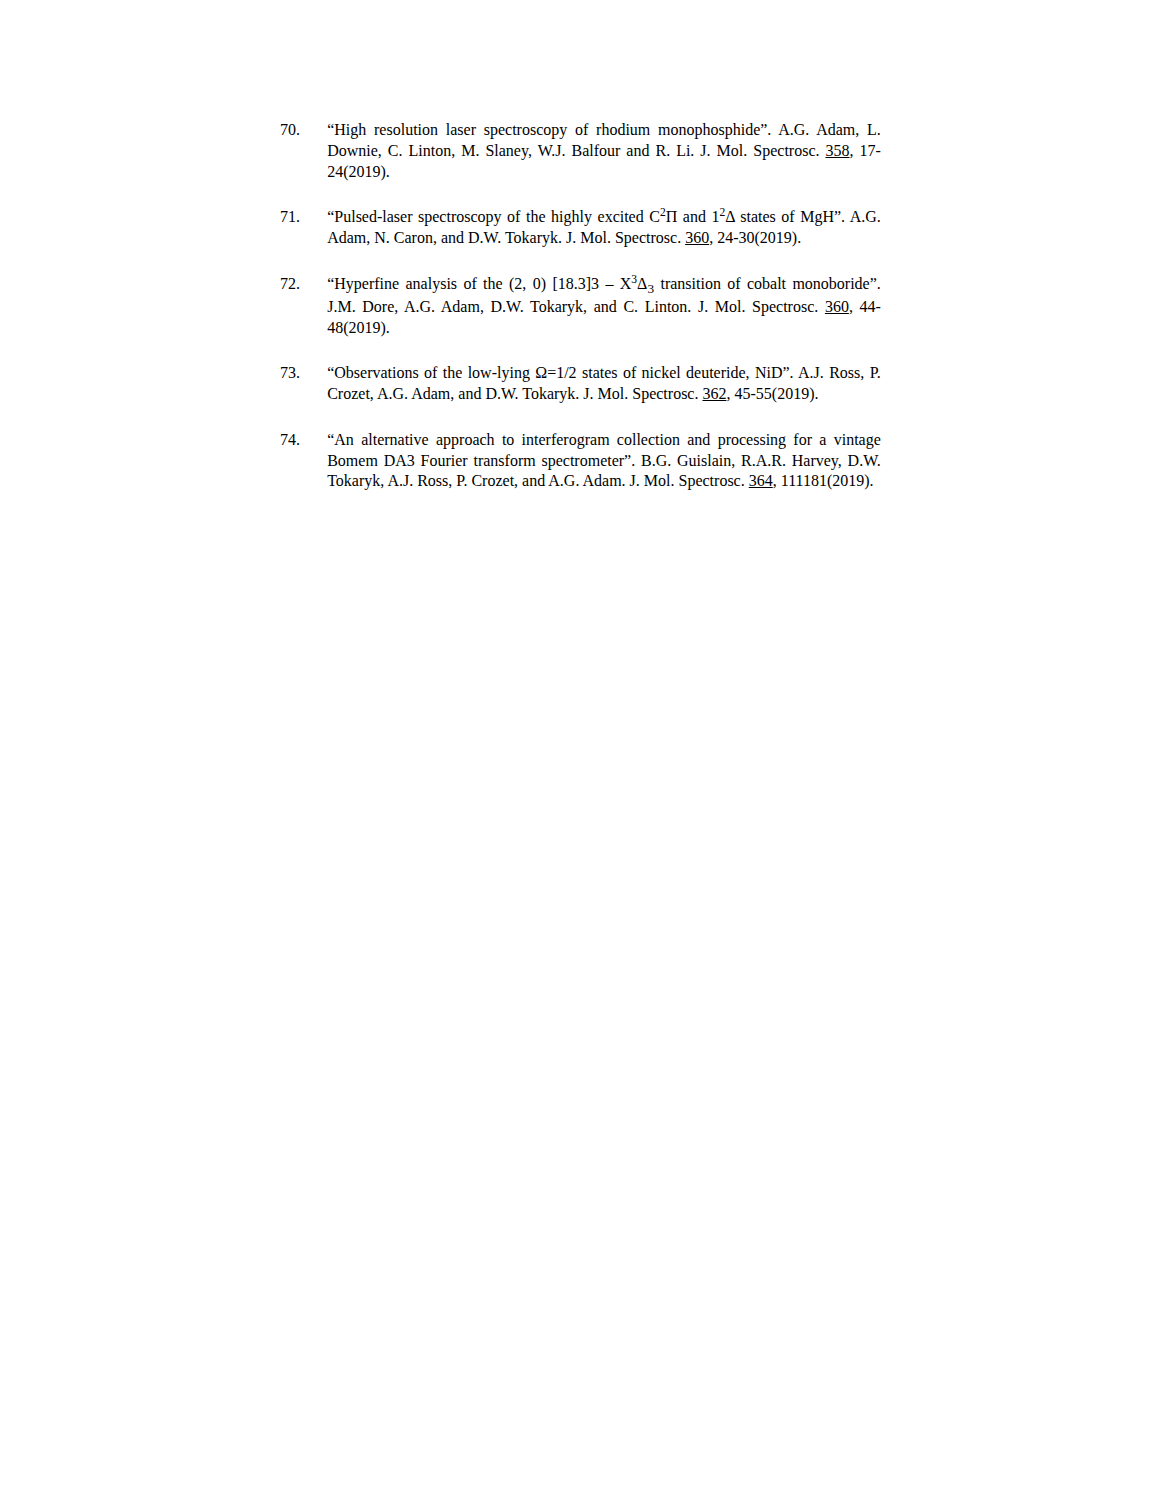70. “High resolution laser spectroscopy of rhodium monophosphide”. A.G. Adam, L. Downie, C. Linton, M. Slaney, W.J. Balfour and R. Li. J. Mol. Spectrosc. 358, 17-24(2019).
71. “Pulsed-laser spectroscopy of the highly excited C2Π and 12Δ states of MgH”. A.G. Adam, N. Caron, and D.W. Tokaryk. J. Mol. Spectrosc. 360, 24-30(2019).
72. “Hyperfine analysis of the (2, 0) [18.3]3 – X3Δ3 transition of cobalt monoboride”. J.M. Dore, A.G. Adam, D.W. Tokaryk, and C. Linton. J. Mol. Spectrosc. 360, 44-48(2019).
73. “Observations of the low-lying Ω=1/2 states of nickel deuteride, NiD”. A.J. Ross, P. Crozet, A.G. Adam, and D.W. Tokaryk. J. Mol. Spectrosc. 362, 45-55(2019).
74. “An alternative approach to interferogram collection and processing for a vintage Bomem DA3 Fourier transform spectrometer”. B.G. Guislain, R.A.R. Harvey, D.W. Tokaryk, A.J. Ross, P. Crozet, and A.G. Adam. J. Mol. Spectrosc. 364, 111181(2019).